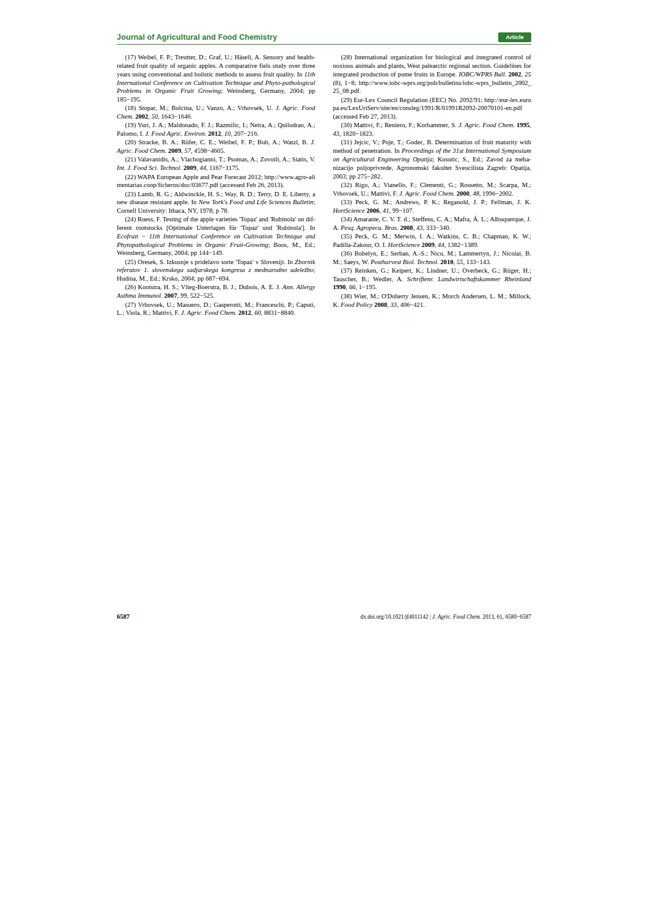Journal of Agricultural and Food Chemistry
Article
(17) Weibel, F. P.; Treutter, D.; Graf, U.; Häseli, A. Sensory and health-related fruit quality of organic apples. A comparative fiels study over three years using conventional and holistic methods to assess fruit quality. In 11th International Conference on Cultivation Technique and Phyto-pathological Problems in Organic Fruit Growing; Weinsberg, Germany, 2004; pp 185−195.
(18) Stopar, M.; Bolcina, U.; Vanzo, A.; Vrhovsek, U. J. Agric. Food Chem. 2002, 50, 1643−1646.
(19) Yuri, J. A.; Maldonado, F. J.; Razmilic, I.; Neira, A.; Quilodran, A.; Palomo, I. J. Food Agric. Environ. 2012, 10, 207−216.
(20) Stracke, B. A.; Rüfer, C. E.; Weibel, F. P.; Bub, A.; Watzl, B. J. Agric. Food Chem. 2009, 57, 4598−4605.
(21) Valavanidis, A.; Vlachogianni, T.; Psomas, A.; Zovoili, A.; Siatis, V. Int. J. Food Sci. Technol. 2009, 44, 1167−1175.
(22) WAPA European Apple and Pear Forecast 2012; http://www.agro-alimentarias.coop/ficheros/doc/03677.pdf (accessed Feb 26, 2013).
(23) Lamb, R. G.; Aldwinckle, H. S.; Way, R. D.; Terry, D. E. Liberty, a new disease resistant apple. In New York's Food and Life Sciences Bulletin; Cornell University: Ithaca, NY, 1978; p 78.
(24) Ruess, F. Testing of the apple varieties 'Topaz' and 'Rubinola' on different rootstocks [Optimale Unterlagen für 'Topaz' und 'Rubinola']. In Ecofruit − 11th International Conference on Cultivation Technique and Phytopathological Problems in Organic Fruit-Growing; Boos, M., Ed.; Weinsberg, Germany, 2004; pp 144−149.
(25) Oresek, S. Izkusnje s pridelavo sorte 'Topaz' v Sloveniji. In Zbornik referatov 1. slovenskega sadjarskega kongresa z mednarodno udeležbo; Hudina, M., Ed.; Krsko, 2004; pp 687−694.
(26) Kootstra, H. S.; Vlieg-Boerstra, B. J.; Dubois, A. E. J. Ann. Allergy Asthma Immunol. 2007, 99, 522−525.
(27) Vrhovsek, U.; Masuero, D.; Gasperotti, M.; Franceschi, P.; Caputi, L.; Viola, R.; Mattivi, F. J. Agric. Food Chem. 2012, 60, 8831−8840.
(28) International organization for biological and integrated control of noxious animals and plants, West palearctic regional section. Guidelines for integrated production of pome fruits in Europe. IOBC/WPRS Bull. 2002, 25 (8), 1−8; http://www.iobc-wprs.org/pub/bulletins/iobc-wprs_bulletin_2002_25_08.pdf.
(29) Eur-Lex Council Regulation (EEC) No. 2092/91; http://eur-lex.europa.eu/LexUriServ/site/en/consleg/1991/R/01991R2092-20070101-en.pdf (accessed Feb 27, 2013).
(30) Mattivi, F.; Reniero, F.; Korhammer, S. J. Agric. Food Chem. 1995, 43, 1820−1823.
(31) Jejcic, V.; Poje, T.; Godec, B. Determination of fruit maturity with method of penetration. In Proceedings of the 31st International Symposium on Agricultural Engineering Opatija; Kosutic, S., Ed.; Zavod za mehanizacijo poljoprivrede, Agronomski fakultet Sveucilista Zagreb: Opatija, 2003; pp 275−282.
(32) Rigo, A.; Vianello, F.; Clementi, G.; Rossetto, M.; Scarpa, M.; Vrhovsek, U.; Mattivi, F. J. Agric. Food Chem. 2000, 48, 1996−2002.
(33) Peck, G. M.; Andrews, P. K.; Reganold, J. P.; Fellman, J. K. HortScience 2006, 41, 99−107.
(34) Amarante, C. V. T. d.; Steffens, C. A.; Mafra, Á. L.; Albuquerque, J. A. Pesq. Agropecu. Bras. 2008, 43, 333−340.
(35) Peck, G. M.; Merwin, I. A.; Watkins, C. B.; Chapman, K. W.; Padilla-Zakour, O. I. HortScience 2009, 44, 1382−1389.
(36) Bobelyn, E.; Serban, A.-S.; Nicu, M.; Lammertyn, J.; Nicolai, B. M.; Saeys, W. Postharvest Biol. Technol. 2010, 55, 133−143.
(37) Reinken, G.; Keipert, K.; Lindner, U.; Overbeck, G.; Rüger, H.; Tauscher, B.; Wedler, A. Schriftenr. Landwirtschaftskammer Rheinland 1990, 66, 1−195.
(38) Wier, M.; O'Doherty Jensen, K.; Morch Andersen, L. M.; Millock, K. Food Policy 2008, 33, 406−421.
6587
dx.doi.org/10.1021/jf4011142 | J. Agric. Food Chem. 2013, 61, 6580−6587